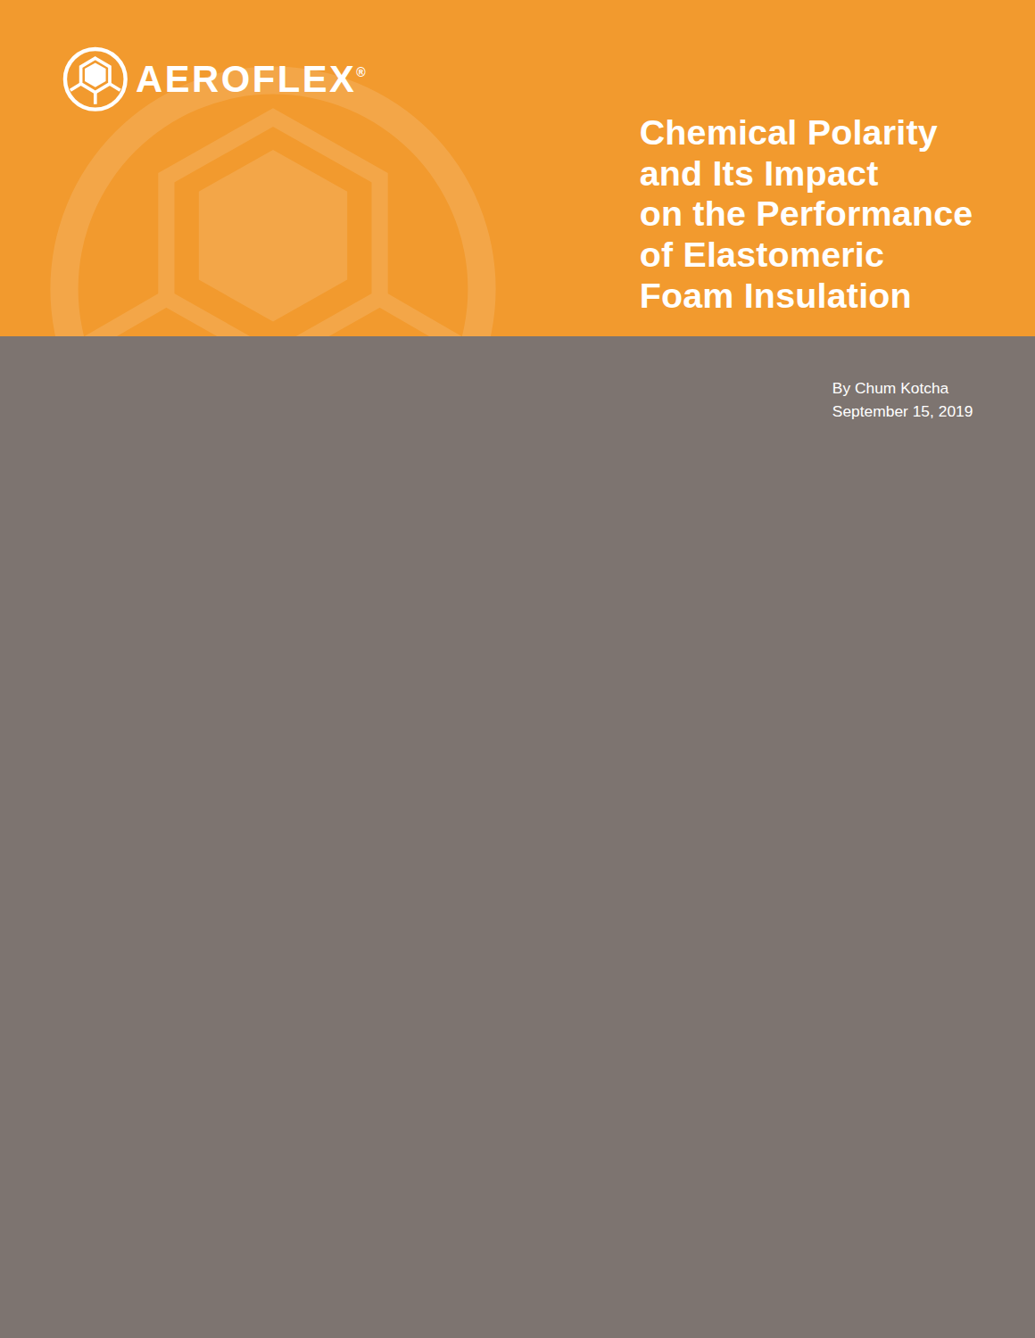AEROFLEX®
Chemical Polarity
and Its Impact
on the Performance
of Elastomeric
Foam Insulation
By Chum Kotcha
September 15, 2019